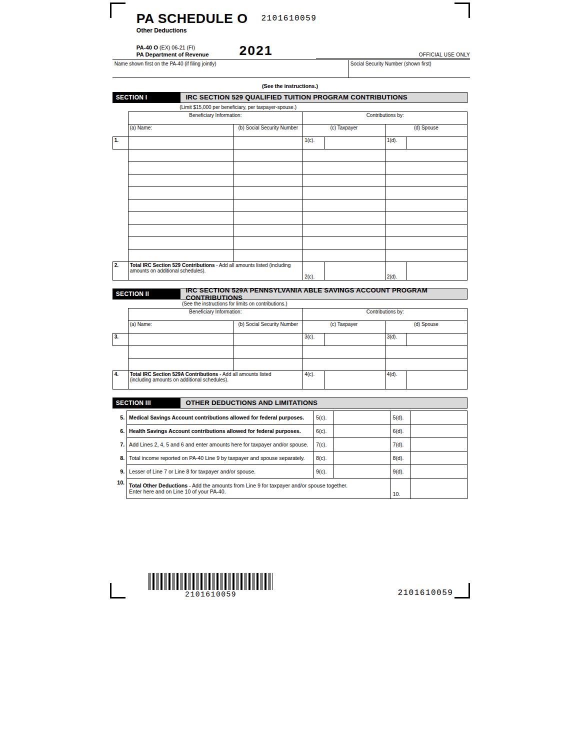PA SCHEDULE O
Other Deductions
2101610059
PA-40 O (EX) 06-21 (FI)
PA Department of Revenue
2021
OFFICIAL USE ONLY
Name shown first on the PA-40 (if filing jointly)
Social Security Number (shown first)
(See the instructions.)
SECTION I
IRC SECTION 529 QUALIFIED TUITION PROGRAM CONTRIBUTIONS
(Limit $15,000 per beneficiary, per taxpayer-spouse.)
| | Beneficiary Information: | Contributions by: |
| | (a) Name: | (b) Social Security Number | (c) Taxpayer | (d) Spouse |
| 1. | | | 1(c). | | 1(d). | |
| 2. | Total IRC Section 529 Contributions - Add all amounts listed (including amounts on additional schedules). | 2(c). | | 2(d). | |
SECTION II
IRC SECTION 529A PENNSYLVANIA ABLE SAVINGS ACCOUNT PROGRAM CONTRIBUTIONS
(See the instructions for limits on contributions.)
| | Beneficiary Information: | Contributions by: |
| | (a) Name: | (b) Social Security Number | (c) Taxpayer | (d) Spouse |
| 3. | | | 3(c). | | 3(d). | |
| 4. | Total IRC Section 529A Contributions - Add all amounts listed (including amounts on additional schedules). | 4(c). | | 4(d). | |
SECTION III
OTHER DEDUCTIONS AND LIMITATIONS
| 5. | Medical Savings Account contributions allowed for federal purposes. | 5(c). | | 5(d). | |
| 6. | Health Savings Account contributions allowed for federal purposes. | 6(c). | | 6(d). | |
| 7. | Add Lines 2, 4, 5 and 6 and enter amounts here for taxpayer and/or spouse. | 7(c). | | 7(d). | |
| 8. | Total income reported on PA-40 Line 9 by taxpayer and spouse separately. | 8(c). | | 8(d). | |
| 9. | Lesser of Line 7 or Line 8 for taxpayer and/or spouse. | 9(c). | | 9(d). | |
| 10. | Total Other Deductions - Add the amounts from Line 9 for taxpayer and/or spouse together. Enter here and on Line 10 of your PA-40. | 10. | |
2101610059
2101610059